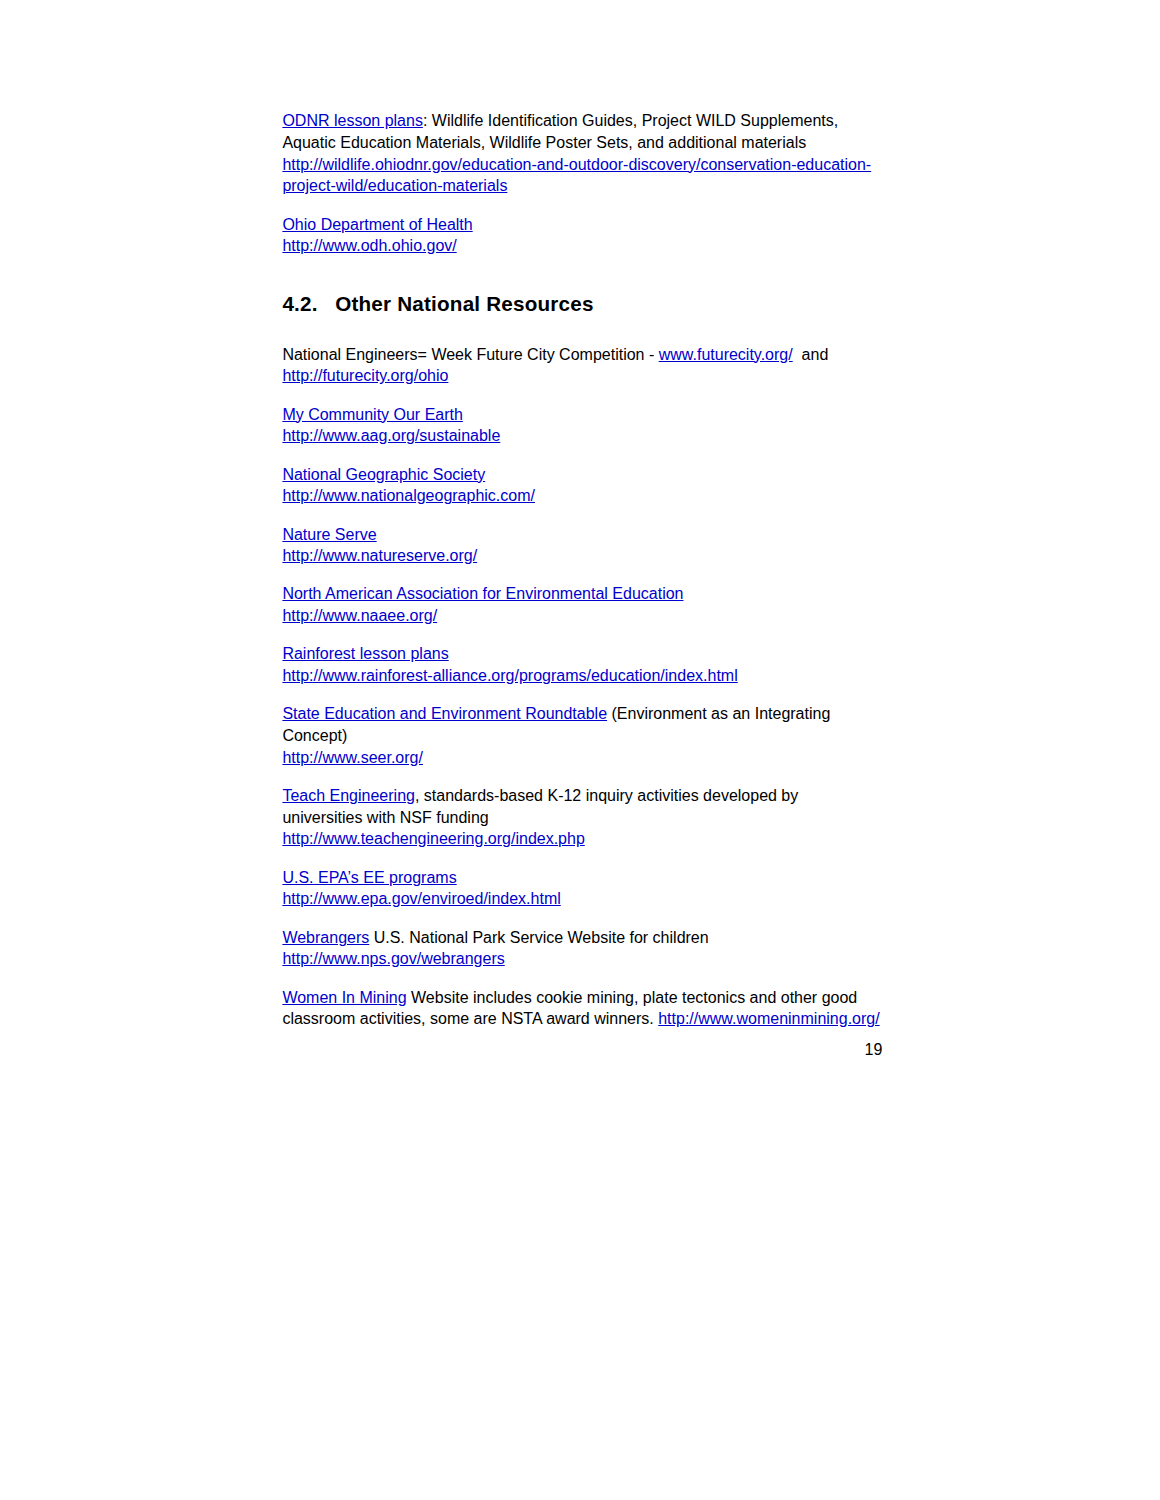ODNR lesson plans: Wildlife Identification Guides, Project WILD Supplements, Aquatic Education Materials, Wildlife Poster Sets, and additional materials http://wildlife.ohiodnr.gov/education-and-outdoor-discovery/conservation-education-project-wild/education-materials
Ohio Department of Health
http://www.odh.ohio.gov/
4.2. Other National Resources
National Engineers= Week Future City Competition - www.futurecity.org/ and http://futurecity.org/ohio
My Community Our Earth
http://www.aag.org/sustainable
National Geographic Society
http://www.nationalgeographic.com/
Nature Serve
http://www.natureserve.org/
North American Association for Environmental Education
http://www.naaee.org/
Rainforest lesson plans
http://www.rainforest-alliance.org/programs/education/index.html
State Education and Environment Roundtable (Environment as an Integrating Concept)
http://www.seer.org/
Teach Engineering, standards-based K-12 inquiry activities developed by universities with NSF funding
http://www.teachengineering.org/index.php
U.S. EPA’s EE programs
http://www.epa.gov/enviroed/index.html
Webrangers U.S. National Park Service Website for children http://www.nps.gov/webrangers
Women In Mining Website includes cookie mining, plate tectonics and other good classroom activities, some are NSTA award winners. http://www.womeninmining.org/
19